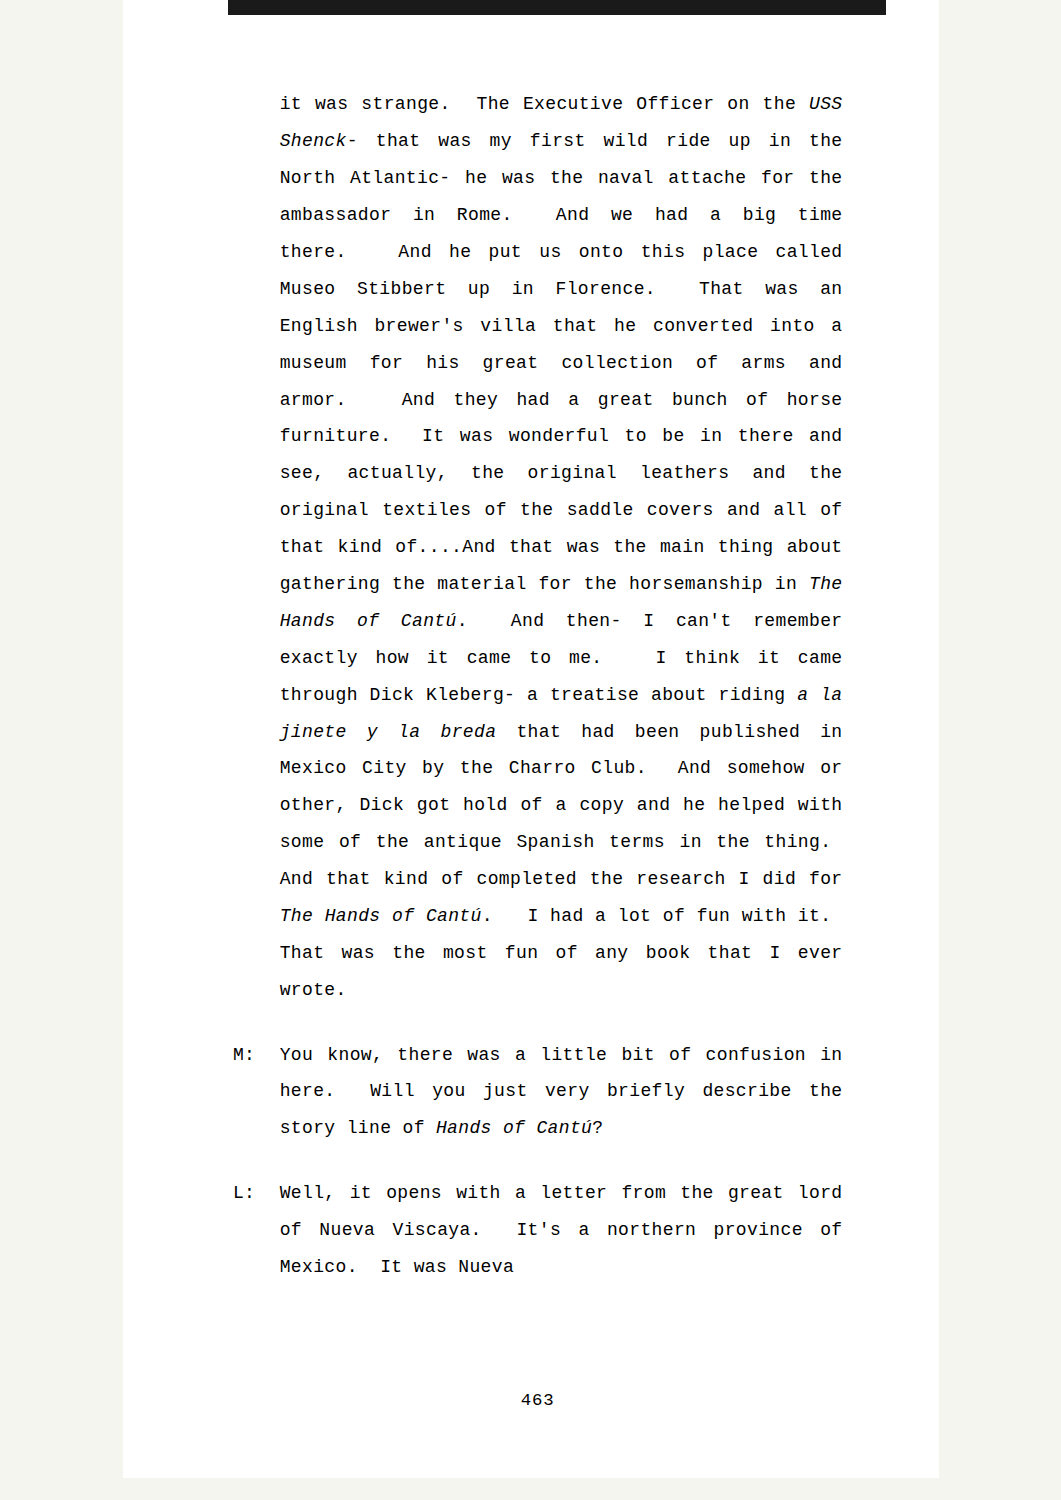it was strange. The Executive Officer on the USS Shenck- that was my first wild ride up in the North Atlantic- he was the naval attache for the ambassador in Rome. And we had a big time there. And he put us onto this place called Museo Stibbert up in Florence. That was an English brewer's villa that he converted into a museum for his great collection of arms and armor. And they had a great bunch of horse furniture. It was wonderful to be in there and see, actually, the original leathers and the original textiles of the saddle covers and all of that kind of....And that was the main thing about gathering the material for the horsemanship in The Hands of Cantú. And then- I can't remember exactly how it came to me. I think it came through Dick Kleberg- a treatise about riding a la jinete y la breda that had been published in Mexico City by the Charro Club. And somehow or other, Dick got hold of a copy and he helped with some of the antique Spanish terms in the thing. And that kind of completed the research I did for The Hands of Cantú. I had a lot of fun with it. That was the most fun of any book that I ever wrote.
M:
You know, there was a little bit of confusion in here. Will you just very briefly describe the story line of Hands of Cantú?
L:
Well, it opens with a letter from the great lord of Nueva Viscaya. It's a northern province of Mexico. It was Nueva
463